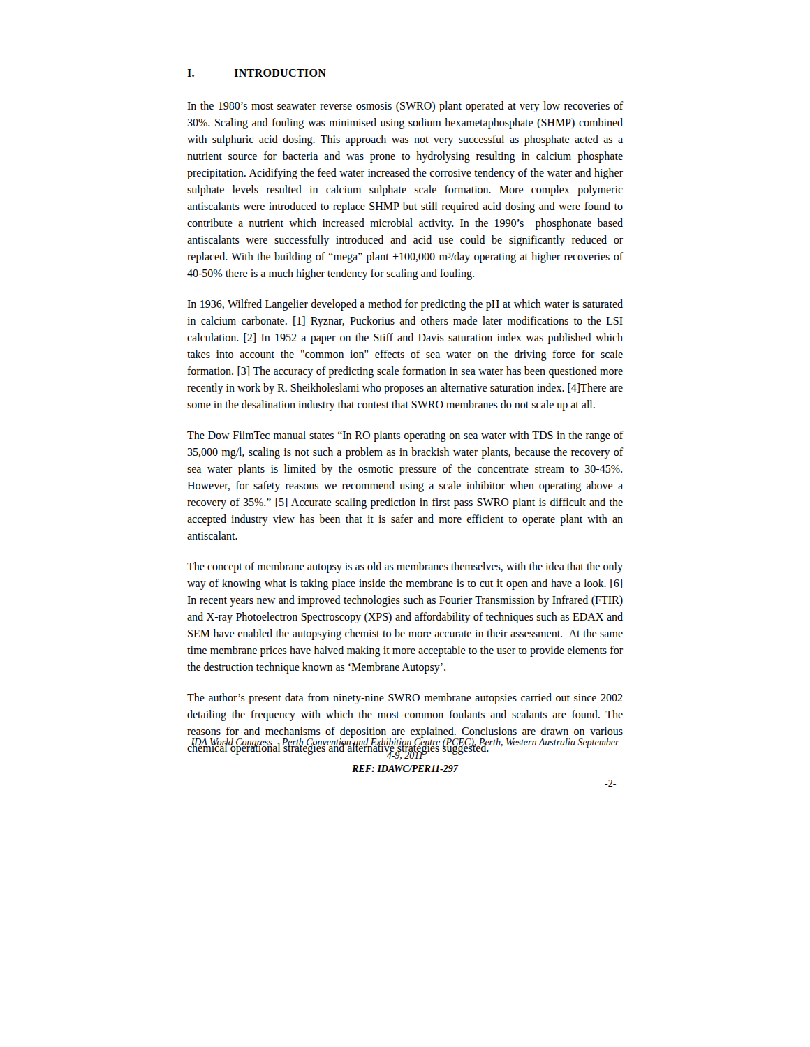I. INTRODUCTION
In the 1980’s most seawater reverse osmosis (SWRO) plant operated at very low recoveries of 30%. Scaling and fouling was minimised using sodium hexametaphosphate (SHMP) combined with sulphuric acid dosing. This approach was not very successful as phosphate acted as a nutrient source for bacteria and was prone to hydrolysing resulting in calcium phosphate precipitation. Acidifying the feed water increased the corrosive tendency of the water and higher sulphate levels resulted in calcium sulphate scale formation. More complex polymeric antiscalants were introduced to replace SHMP but still required acid dosing and were found to contribute a nutrient which increased microbial activity. In the 1990’s phosphonate based antiscalants were successfully introduced and acid use could be significantly reduced or replaced. With the building of “mega” plant +100,000 m³/day operating at higher recoveries of 40-50% there is a much higher tendency for scaling and fouling.
In 1936, Wilfred Langelier developed a method for predicting the pH at which water is saturated in calcium carbonate. [1] Ryznar, Puckorius and others made later modifications to the LSI calculation. [2] In 1952 a paper on the Stiff and Davis saturation index was published which takes into account the "common ion" effects of sea water on the driving force for scale formation. [3] The accuracy of predicting scale formation in sea water has been questioned more recently in work by R. Sheikholeslami who proposes an alternative saturation index. [4]There are some in the desalination industry that contest that SWRO membranes do not scale up at all.
The Dow FilmTec manual states “In RO plants operating on sea water with TDS in the range of 35,000 mg/l, scaling is not such a problem as in brackish water plants, because the recovery of sea water plants is limited by the osmotic pressure of the concentrate stream to 30-45%. However, for safety reasons we recommend using a scale inhibitor when operating above a recovery of 35%.” [5] Accurate scaling prediction in first pass SWRO plant is difficult and the accepted industry view has been that it is safer and more efficient to operate plant with an antiscalant.
The concept of membrane autopsy is as old as membranes themselves, with the idea that the only way of knowing what is taking place inside the membrane is to cut it open and have a look. [6] In recent years new and improved technologies such as Fourier Transmission by Infrared (FTIR) and X-ray Photoelectron Spectroscopy (XPS) and affordability of techniques such as EDAX and SEM have enabled the autopsying chemist to be more accurate in their assessment. At the same time membrane prices have halved making it more acceptable to the user to provide elements for the destruction technique known as ‘Membrane Autopsy’.
The author’s present data from ninety-nine SWRO membrane autopsies carried out since 2002 detailing the frequency with which the most common foulants and scalants are found. The reasons for and mechanisms of deposition are explained. Conclusions are drawn on various chemical operational strategies and alternative strategies suggested.
IDA World Congress – Perth Convention and Exhibition Centre (PCEC), Perth, Western Australia September 4-9, 2011
REF: IDAWC/PER11-297
-2-